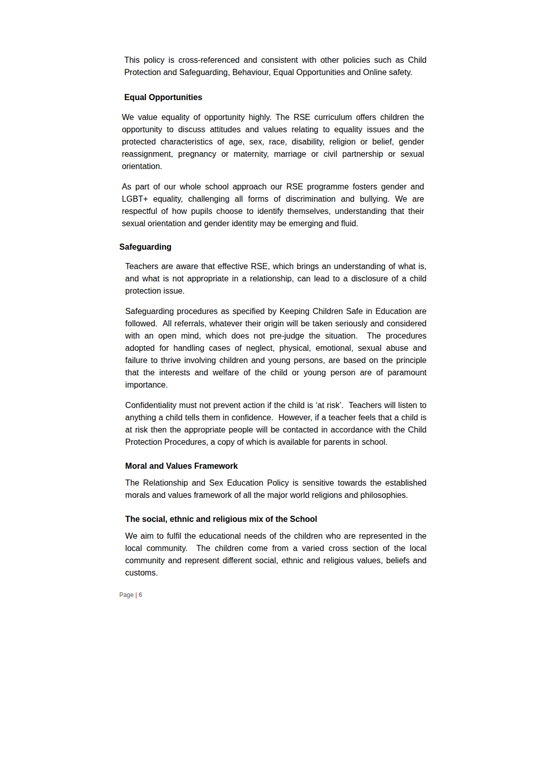This policy is cross-referenced and consistent with other policies such as Child Protection and Safeguarding, Behaviour, Equal Opportunities and Online safety.
Equal Opportunities
We value equality of opportunity highly. The RSE curriculum offers children the opportunity to discuss attitudes and values relating to equality issues and the protected characteristics of age, sex, race, disability, religion or belief, gender reassignment, pregnancy or maternity, marriage or civil partnership or sexual orientation.
As part of our whole school approach our RSE programme fosters gender and LGBT+ equality, challenging all forms of discrimination and bullying. We are respectful of how pupils choose to identify themselves, understanding that their sexual orientation and gender identity may be emerging and fluid.
Safeguarding
Teachers are aware that effective RSE, which brings an understanding of what is, and what is not appropriate in a relationship, can lead to a disclosure of a child protection issue.
Safeguarding procedures as specified by Keeping Children Safe in Education are followed. All referrals, whatever their origin will be taken seriously and considered with an open mind, which does not pre-judge the situation. The procedures adopted for handling cases of neglect, physical, emotional, sexual abuse and failure to thrive involving children and young persons, are based on the principle that the interests and welfare of the child or young person are of paramount importance.
Confidentiality must not prevent action if the child is ‘at risk’. Teachers will listen to anything a child tells them in confidence. However, if a teacher feels that a child is at risk then the appropriate people will be contacted in accordance with the Child Protection Procedures, a copy of which is available for parents in school.
Moral and Values Framework
The Relationship and Sex Education Policy is sensitive towards the established morals and values framework of all the major world religions and philosophies.
The social, ethnic and religious mix of the School
We aim to fulfil the educational needs of the children who are represented in the local community. The children come from a varied cross section of the local community and represent different social, ethnic and religious values, beliefs and customs.
Page | 6